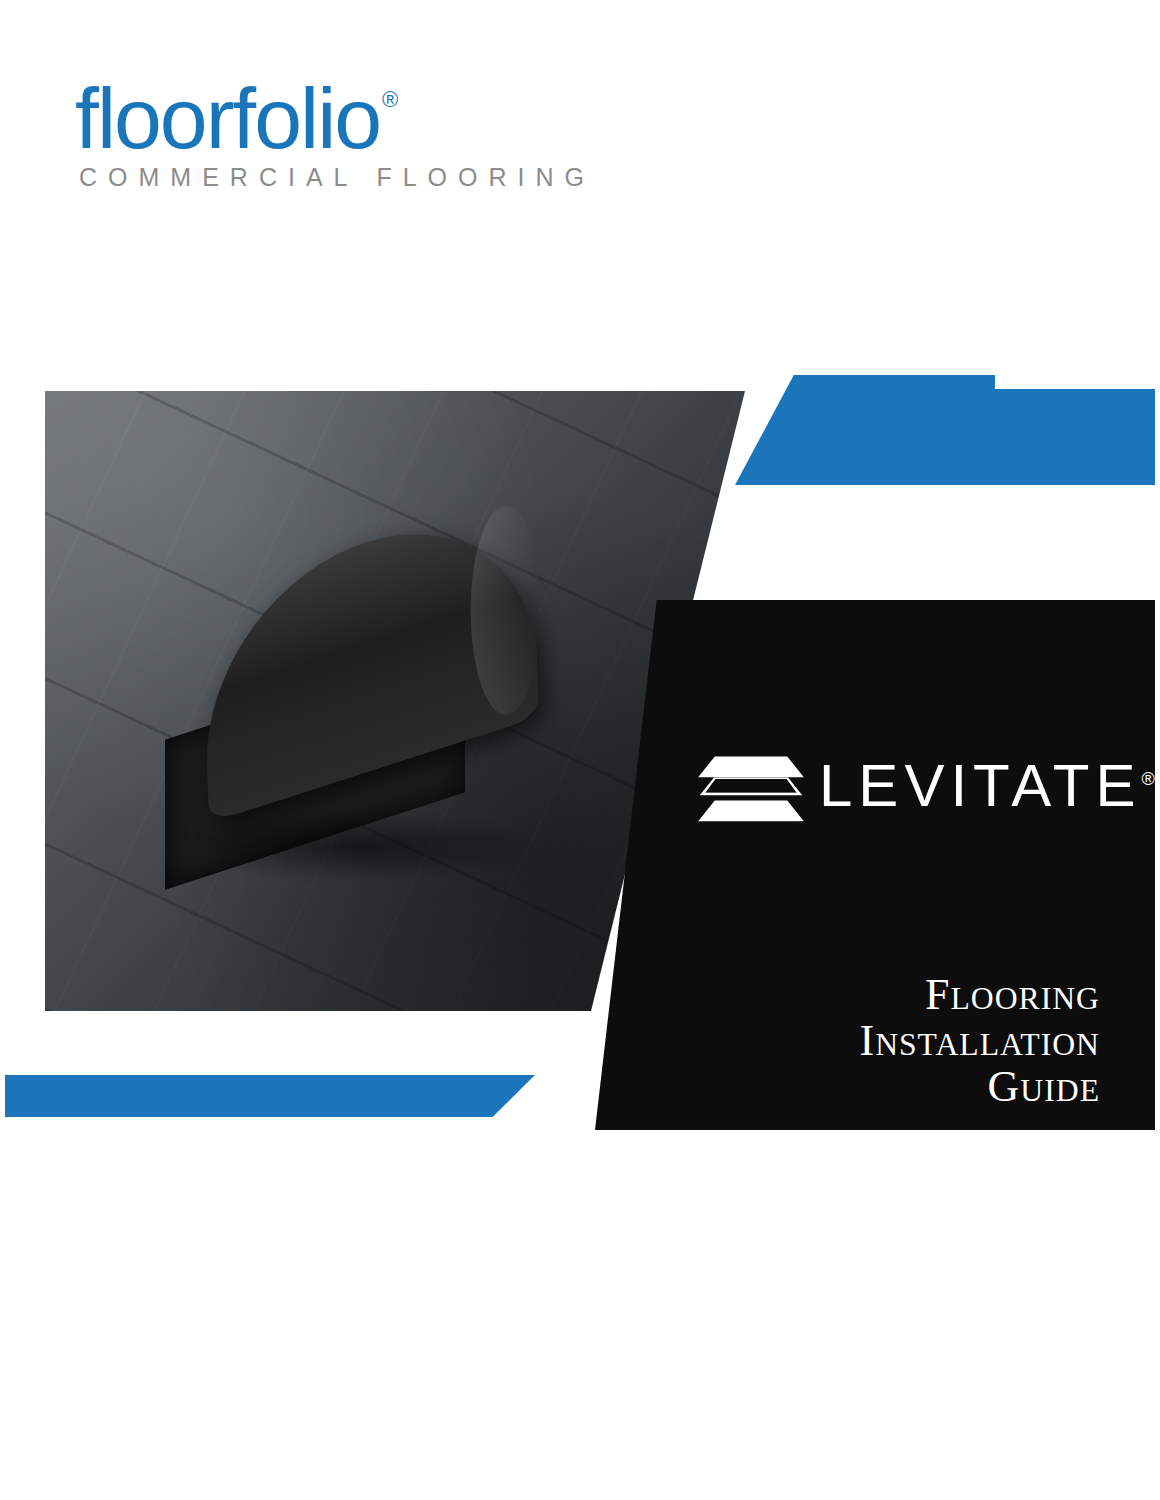floorfolio®
COMMERCIAL FLOORING
LEVITATE®
FLOORING INSTALLATION
GUIDE